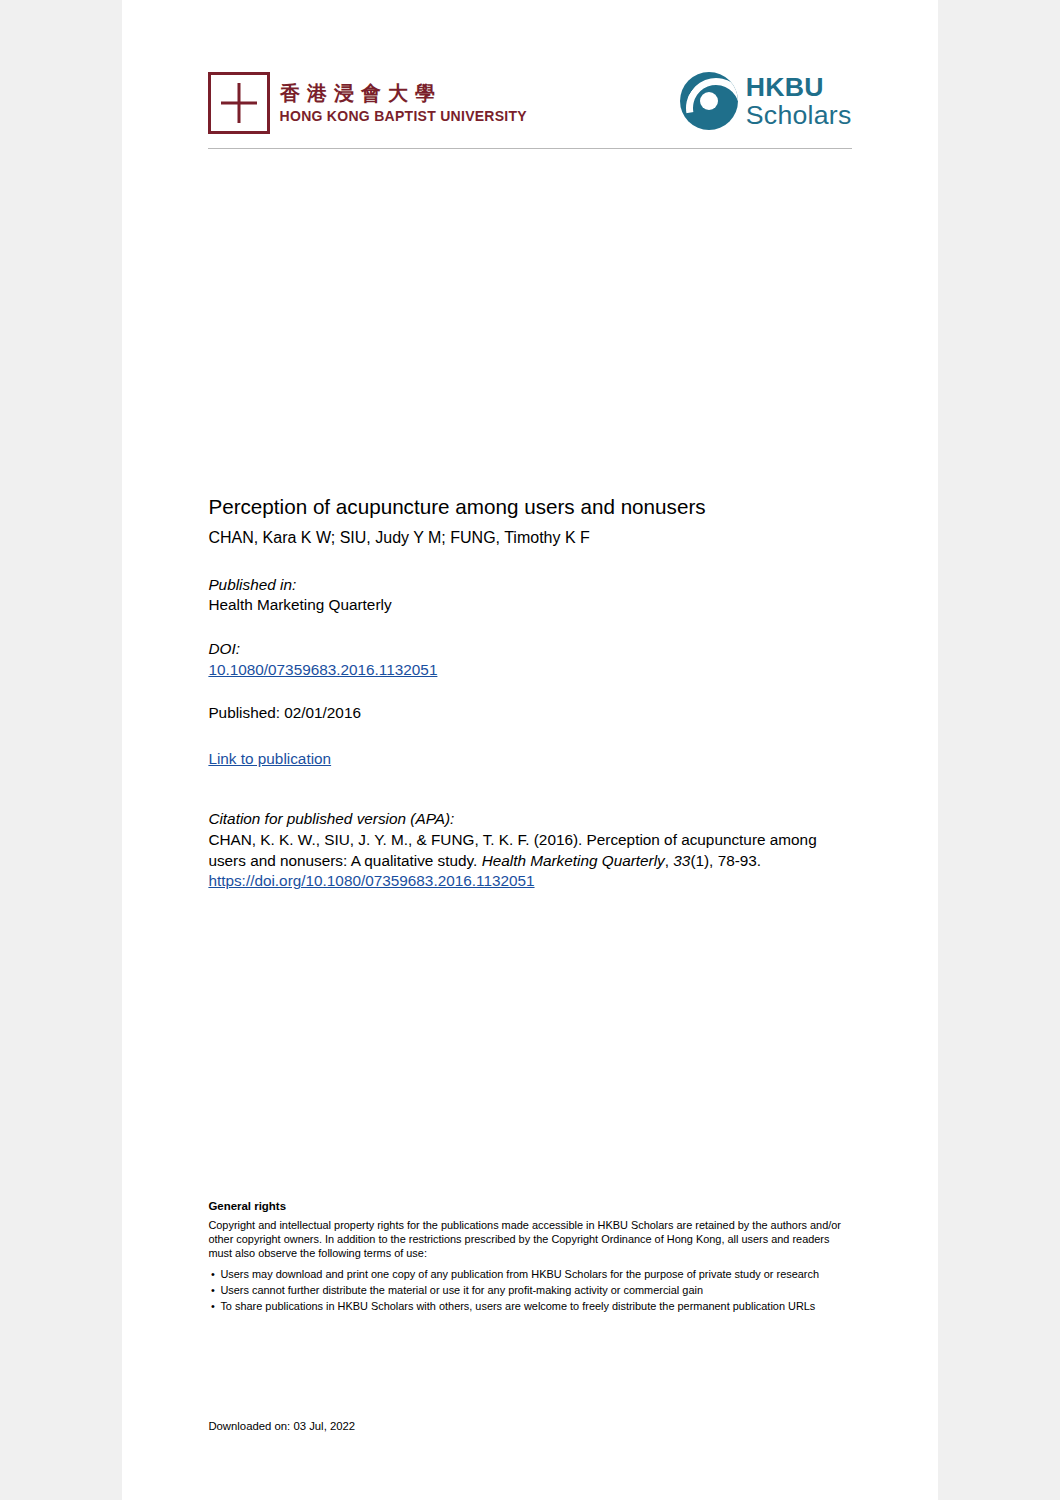香港浸會大學
HONG KONG BAPTIST UNIVERSITY
HKBU
Scholars
Perception of acupuncture among users and nonusers
CHAN, Kara K W; SIU, Judy Y M; FUNG, Timothy K F
Published in:
Health Marketing Quarterly
DOI:
10.1080/07359683.2016.1132051
Published: 02/01/2016
Link to publication
Citation for published version (APA):
CHAN, K. K. W., SIU, J. Y. M., & FUNG, T. K. F. (2016). Perception of acupuncture among users and nonusers: A qualitative study. Health Marketing Quarterly, 33(1), 78-93. https://doi.org/10.1080/07359683.2016.1132051
General rights
Copyright and intellectual property rights for the publications made accessible in HKBU Scholars are retained by the authors and/or other copyright owners. In addition to the restrictions prescribed by the Copyright Ordinance of Hong Kong, all users and readers must also observe the following terms of use:
Users may download and print one copy of any publication from HKBU Scholars for the purpose of private study or research
Users cannot further distribute the material or use it for any profit-making activity or commercial gain
To share publications in HKBU Scholars with others, users are welcome to freely distribute the permanent publication URLs
Downloaded on: 03 Jul, 2022